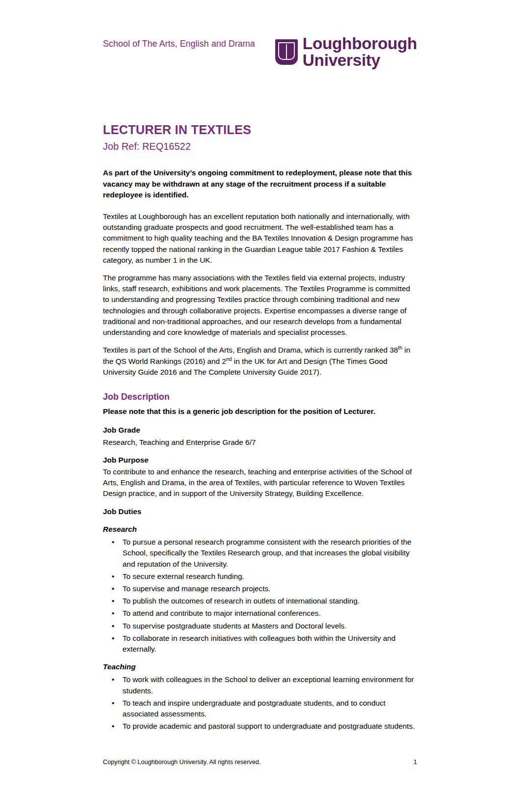School of The Arts, English and Drama
Loughborough University
LECTURER IN TEXTILES
Job Ref: REQ16522
As part of the University’s ongoing commitment to redeployment, please note that this vacancy may be withdrawn at any stage of the recruitment process if a suitable redeployee is identified.
Textiles at Loughborough has an excellent reputation both nationally and internationally, with outstanding graduate prospects and good recruitment. The well-established team has a commitment to high quality teaching and the BA Textiles Innovation & Design programme has recently topped the national ranking in the Guardian League table 2017 Fashion & Textiles category, as number 1 in the UK.
The programme has many associations with the Textiles field via external projects, industry links, staff research, exhibitions and work placements. The Textiles Programme is committed to understanding and progressing Textiles practice through combining traditional and new technologies and through collaborative projects. Expertise encompasses a diverse range of traditional and non-traditional approaches, and our research develops from a fundamental understanding and core knowledge of materials and specialist processes.
Textiles is part of the School of the Arts, English and Drama, which is currently ranked 38th in the QS World Rankings (2016) and 2nd in the UK for Art and Design (The Times Good University Guide 2016 and The Complete University Guide 2017).
Job Description
Please note that this is a generic job description for the position of Lecturer.
Job Grade
Research, Teaching and Enterprise Grade 6/7
Job Purpose
To contribute to and enhance the research, teaching and enterprise activities of the School of Arts, English and Drama, in the area of Textiles, with particular reference to Woven Textiles Design practice, and in support of the University Strategy, Building Excellence.
Job Duties
Research
To pursue a personal research programme consistent with the research priorities of the School, specifically the Textiles Research group, and that increases the global visibility and reputation of the University.
To secure external research funding.
To supervise and manage research projects.
To publish the outcomes of research in outlets of international standing.
To attend and contribute to major international conferences.
To supervise postgraduate students at Masters and Doctoral levels.
To collaborate in research initiatives with colleagues both within the University and externally.
Teaching
To work with colleagues in the School to deliver an exceptional learning environment for students.
To teach and inspire undergraduate and postgraduate students, and to conduct associated assessments.
To provide academic and pastoral support to undergraduate and postgraduate students.
Copyright © Loughborough University. All rights reserved. 1